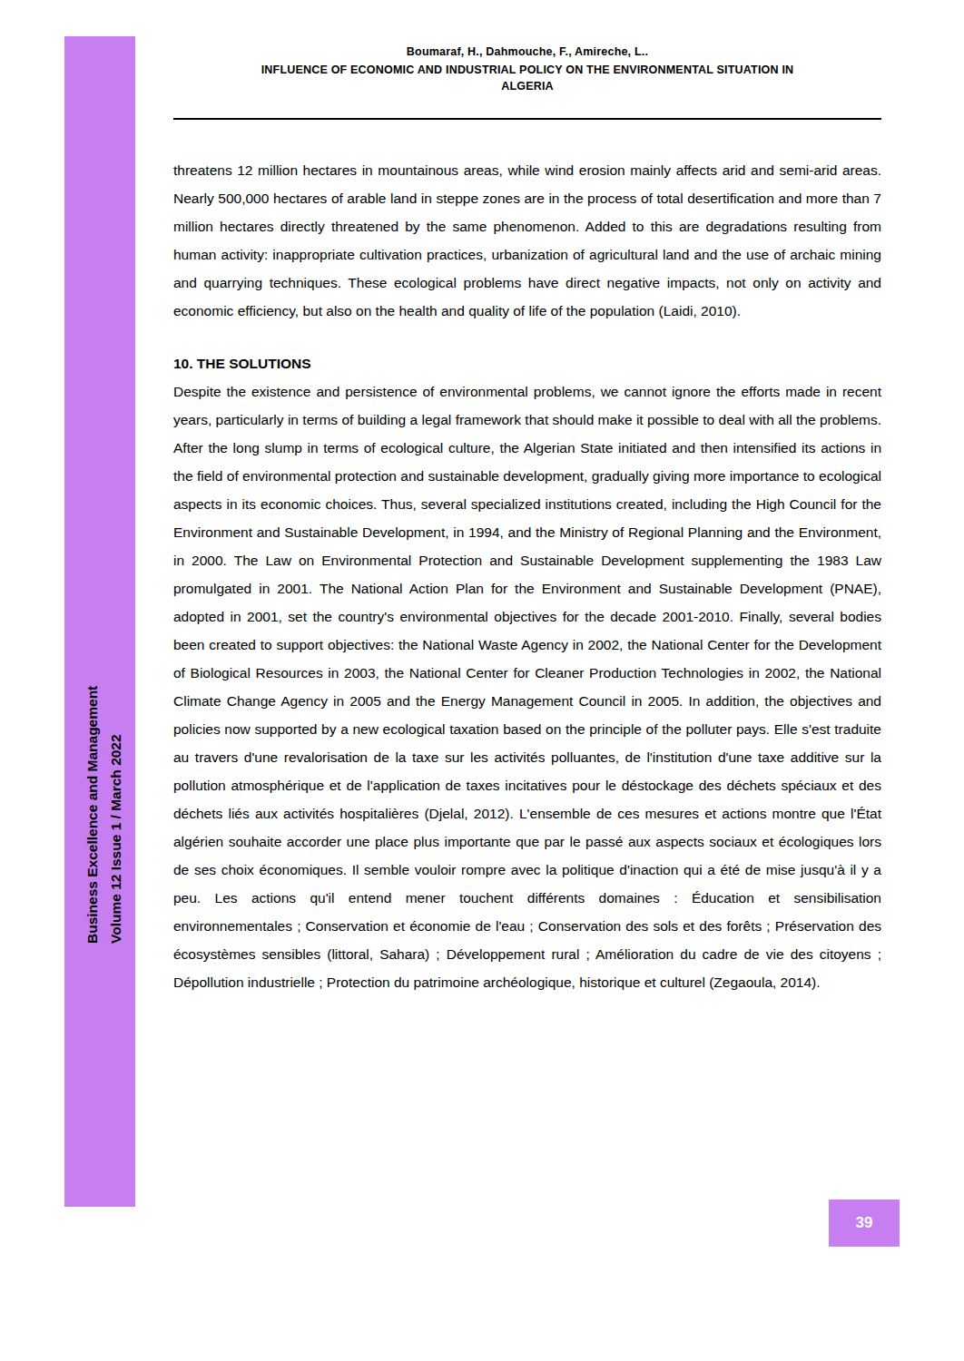Business Excellence and Management
Volume 12 Issue 1 / March 2022
Boumaraf, H., Dahmouche, F., Amireche, L..
INFLUENCE OF ECONOMIC AND INDUSTRIAL POLICY ON THE ENVIRONMENTAL SITUATION IN
ALGERIA
threatens 12 million hectares in mountainous areas, while wind erosion mainly affects arid and semi-arid areas. Nearly 500,000 hectares of arable land in steppe zones are in the process of total desertification and more than 7 million hectares directly threatened by the same phenomenon. Added to this are degradations resulting from human activity: inappropriate cultivation practices, urbanization of agricultural land and the use of archaic mining and quarrying techniques. These ecological problems have direct negative impacts, not only on activity and economic efficiency, but also on the health and quality of life of the population (Laidi, 2010).
10. THE SOLUTIONS
Despite the existence and persistence of environmental problems, we cannot ignore the efforts made in recent years, particularly in terms of building a legal framework that should make it possible to deal with all the problems. After the long slump in terms of ecological culture, the Algerian State initiated and then intensified its actions in the field of environmental protection and sustainable development, gradually giving more importance to ecological aspects in its economic choices. Thus, several specialized institutions created, including the High Council for the Environment and Sustainable Development, in 1994, and the Ministry of Regional Planning and the Environment, in 2000. The Law on Environmental Protection and Sustainable Development supplementing the 1983 Law promulgated in 2001. The National Action Plan for the Environment and Sustainable Development (PNAE), adopted in 2001, set the country's environmental objectives for the decade 2001-2010. Finally, several bodies been created to support objectives: the National Waste Agency in 2002, the National Center for the Development of Biological Resources in 2003, the National Center for Cleaner Production Technologies in 2002, the National Climate Change Agency in 2005 and the Energy Management Council in 2005. In addition, the objectives and policies now supported by a new ecological taxation based on the principle of the polluter pays. Elle s'est traduite au travers d'une revalorisation de la taxe sur les activités polluantes, de l'institution d'une taxe additive sur la pollution atmosphérique et de l'application de taxes incitatives pour le déstockage des déchets spéciaux et des déchets liés aux activités hospitalières (Djelal, 2012). L'ensemble de ces mesures et actions montre que l'État algérien souhaite accorder une place plus importante que par le passé aux aspects sociaux et écologiques lors de ses choix économiques. Il semble vouloir rompre avec la politique d'inaction qui a été de mise jusqu'à il y a peu. Les actions qu'il entend mener touchent différents domaines : Éducation et sensibilisation environnementales ; Conservation et économie de l'eau ; Conservation des sols et des forêts ; Préservation des écosystèmes sensibles (littoral, Sahara) ; Développement rural ; Amélioration du cadre de vie des citoyens ; Dépollution industrielle ; Protection du patrimoine archéologique, historique et culturel (Zegaoula, 2014).
39